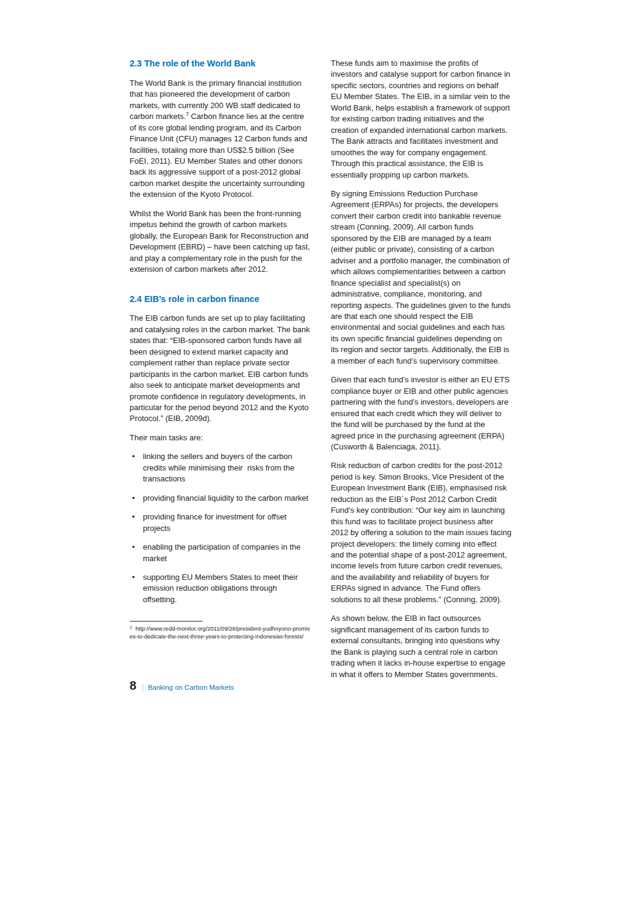2.3 The role of the World Bank
The World Bank is the primary financial institution that has pioneered the development of carbon markets, with currently 200 WB staff dedicated to carbon markets.7 Carbon finance lies at the centre of its core global lending program, and its Carbon Finance Unit (CFU) manages 12 Carbon funds and facilities, totaling more than US$2.5 billion (See FoEI, 2011). EU Member States and other donors back its aggressive support of a post-2012 global carbon market despite the uncertainty surrounding the extension of the Kyoto Protocol.
Whilst the World Bank has been the front-running impetus behind the growth of carbon markets globally, the European Bank for Reconstruction and Development (EBRD) – have been catching up fast, and play a complementary role in the push for the extension of carbon markets after 2012.
2.4 EIB’s role in carbon finance
The EIB carbon funds are set up to play facilitating and catalysing roles in the carbon market. The bank states that: “EIB-sponsored carbon funds have all been designed to extend market capacity and complement rather than replace private sector participants in the carbon market. EIB carbon funds also seek to anticipate market developments and promote confidence in regulatory developments, in particular for the period beyond 2012 and the Kyoto Protocol.” (EIB, 2009d).
Their main tasks are:
linking the sellers and buyers of the carbon credits while minimising their risks from the transactions
providing financial liquidity to the carbon market
providing finance for investment for offset projects
enabling the participation of companies in the market
supporting EU Members States to meet their emission reduction obligations through offsetting.
7 http://www.redd-monitor.org/2011/09/28/president-yudhoyono-promises-to-dedicate-the-next-three-years-to-protecting-indonesias-forests/
These funds aim to maximise the profits of investors and catalyse support for carbon finance in specific sectors, countries and regions on behalf EU Member States. The EIB, in a similar vein to the World Bank, helps establish a framework of support for existing carbon trading initiatives and the creation of expanded international carbon markets. The Bank attracts and facilitates investment and smoothes the way for company engagement. Through this practical assistance, the EIB is essentially propping up carbon markets.
By signing Emissions Reduction Purchase Agreement (ERPAs) for projects, the developers convert their carbon credit into bankable revenue stream (Conning, 2009). All carbon funds sponsored by the EIB are managed by a team (either public or private), consisting of a carbon adviser and a portfolio manager, the combination of which allows complementarities between a carbon finance specialist and specialist(s) on administrative, compliance, monitoring, and reporting aspects. The guidelines given to the funds are that each one should respect the EIB environmental and social guidelines and each has its own specific financial guidelines depending on its region and sector targets. Additionally, the EIB is a member of each fund’s supervisory committee.
Given that each fund’s investor is either an EU ETS compliance buyer or EIB and other public agencies partnering with the fund’s investors, developers are ensured that each credit which they will deliver to the fund will be purchased by the fund at the agreed price in the purchasing agreement (ERPA) (Cusworth & Balenciaga, 2011).
Risk reduction of carbon credits for the post-2012 period is key. Simon Brooks, Vice President of the European Investment Bank (EIB), emphasised risk reduction as the EIB´s Post 2012 Carbon Credit Fund’s key contribution: “Our key aim in launching this fund was to facilitate project business after 2012 by offering a solution to the main issues facing project developers: the timely coming into effect and the potential shape of a post-2012 agreement, income levels from future carbon credit revenues, and the availability and reliability of buyers for ERPAs signed in advance. The Fund offers solutions to all these problems.” (Conning, 2009).
As shown below, the EIB in fact outsources significant management of its carbon funds to external consultants, bringing into questions why the Bank is playing such a central role in carbon trading when it lacks in-house expertise to engage in what it offers to Member States governments.
8 Banking on Carbon Markets